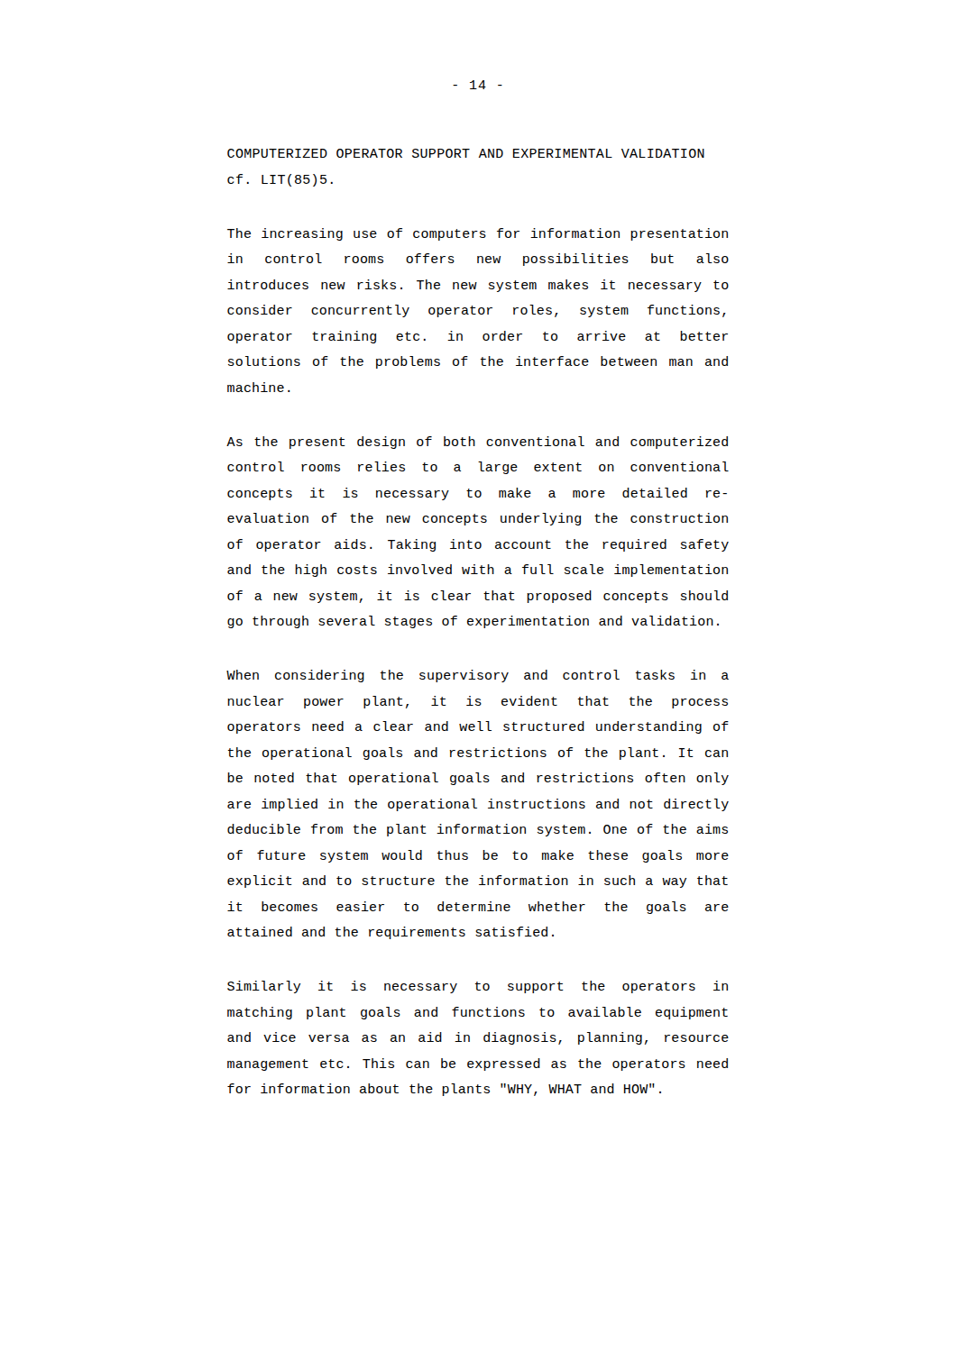- 14 -
COMPUTERIZED OPERATOR SUPPORT AND EXPERIMENTAL VALIDATION cf. LIT(85)5.
The increasing use of computers for information presentation in control rooms offers new possibilities but also introduces new risks. The new system makes it necessary to consider concurrently operator roles, system functions, operator training etc. in order to arrive at better solutions of the problems of the interface between man and machine.
As the present design of both conventional and computerized control rooms relies to a large extent on conventional concepts it is necessary to make a more detailed re-evaluation of the new concepts underlying the construction of operator aids. Taking into account the required safety and the high costs involved with a full scale implementation of a new system, it is clear that proposed concepts should go through several stages of experimentation and validation.
When considering the supervisory and control tasks in a nuclear power plant, it is evident that the process operators need a clear and well structured understanding of the operational goals and restrictions of the plant. It can be noted that operational goals and restrictions often only are implied in the operational instructions and not directly deducible from the plant information system. One of the aims of future system would thus be to make these goals more explicit and to structure the information in such a way that it becomes easier to determine whether the goals are attained and the requirements satisfied.
Similarly it is necessary to support the operators in matching plant goals and functions to available equipment and vice versa as an aid in diagnosis, planning, resource management etc. This can be expressed as the operators need for information about the plants "WHY, WHAT and HOW".